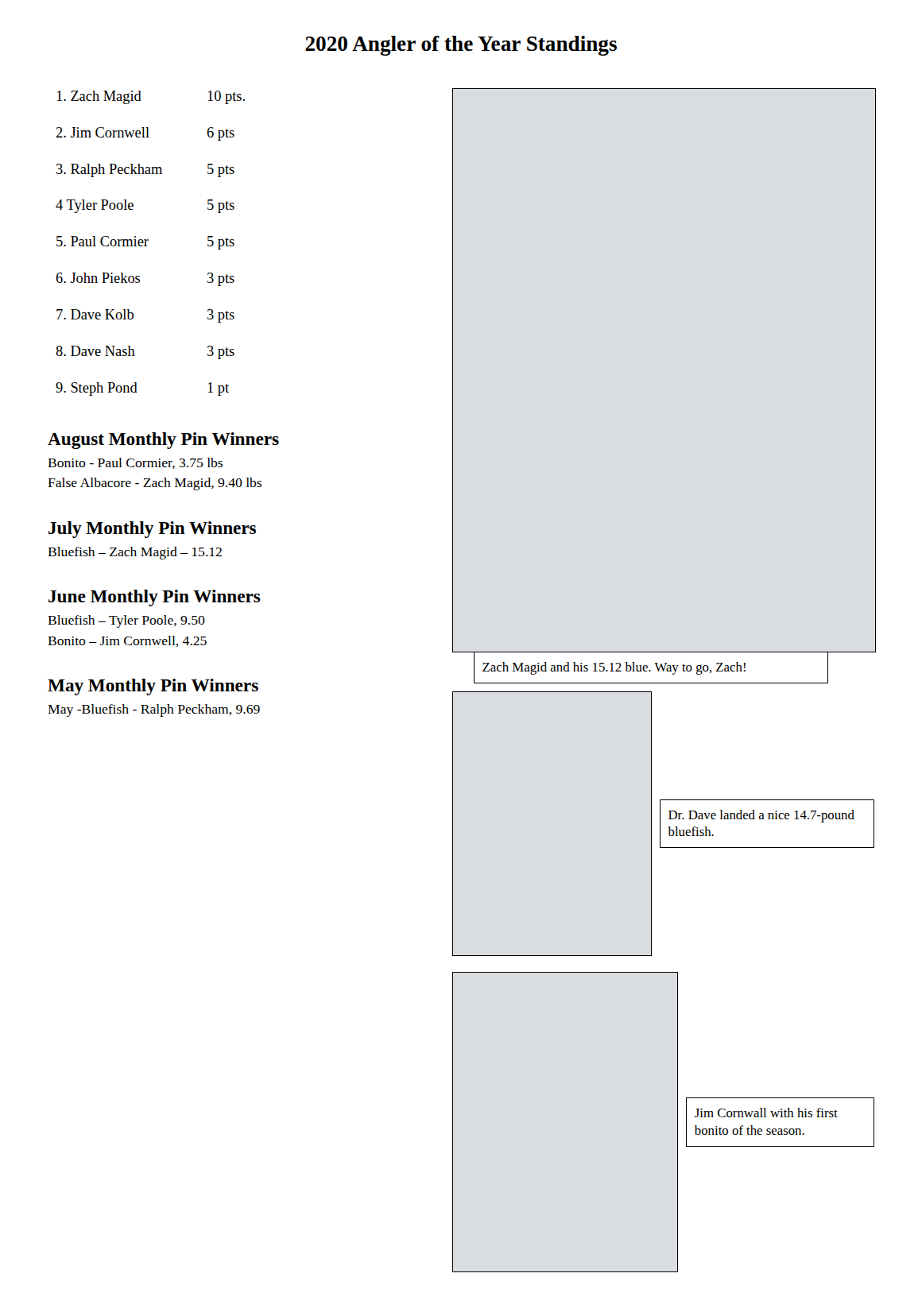2020 Angler of the Year Standings
1. Zach Magid10 pts.
2. Jim Cornwell6 pts
3. Ralph Peckham5 pts
4 Tyler Poole5 pts
5. Paul Cormier5 pts
6. John Piekos3 pts
7. Dave Kolb3 pts
8. Dave Nash3 pts
9. Steph Pond1 pt
August Monthly Pin Winners
Bonito - Paul Cormier, 3.75 lbs
False Albacore - Zach Magid, 9.40 lbs
July Monthly Pin Winners
Bluefish – Zach Magid – 15.12
June Monthly Pin Winners
Bluefish – Tyler Poole, 9.50
Bonito – Jim Cornwell, 4.25
May Monthly Pin Winners
May -Bluefish - Ralph Peckham, 9.69
Zach Magid and his 15.12 blue. Way to go, Zach!
Dr. Dave landed a nice 14.7-pound bluefish.
Jim Cornwall with his first bonito of the season.